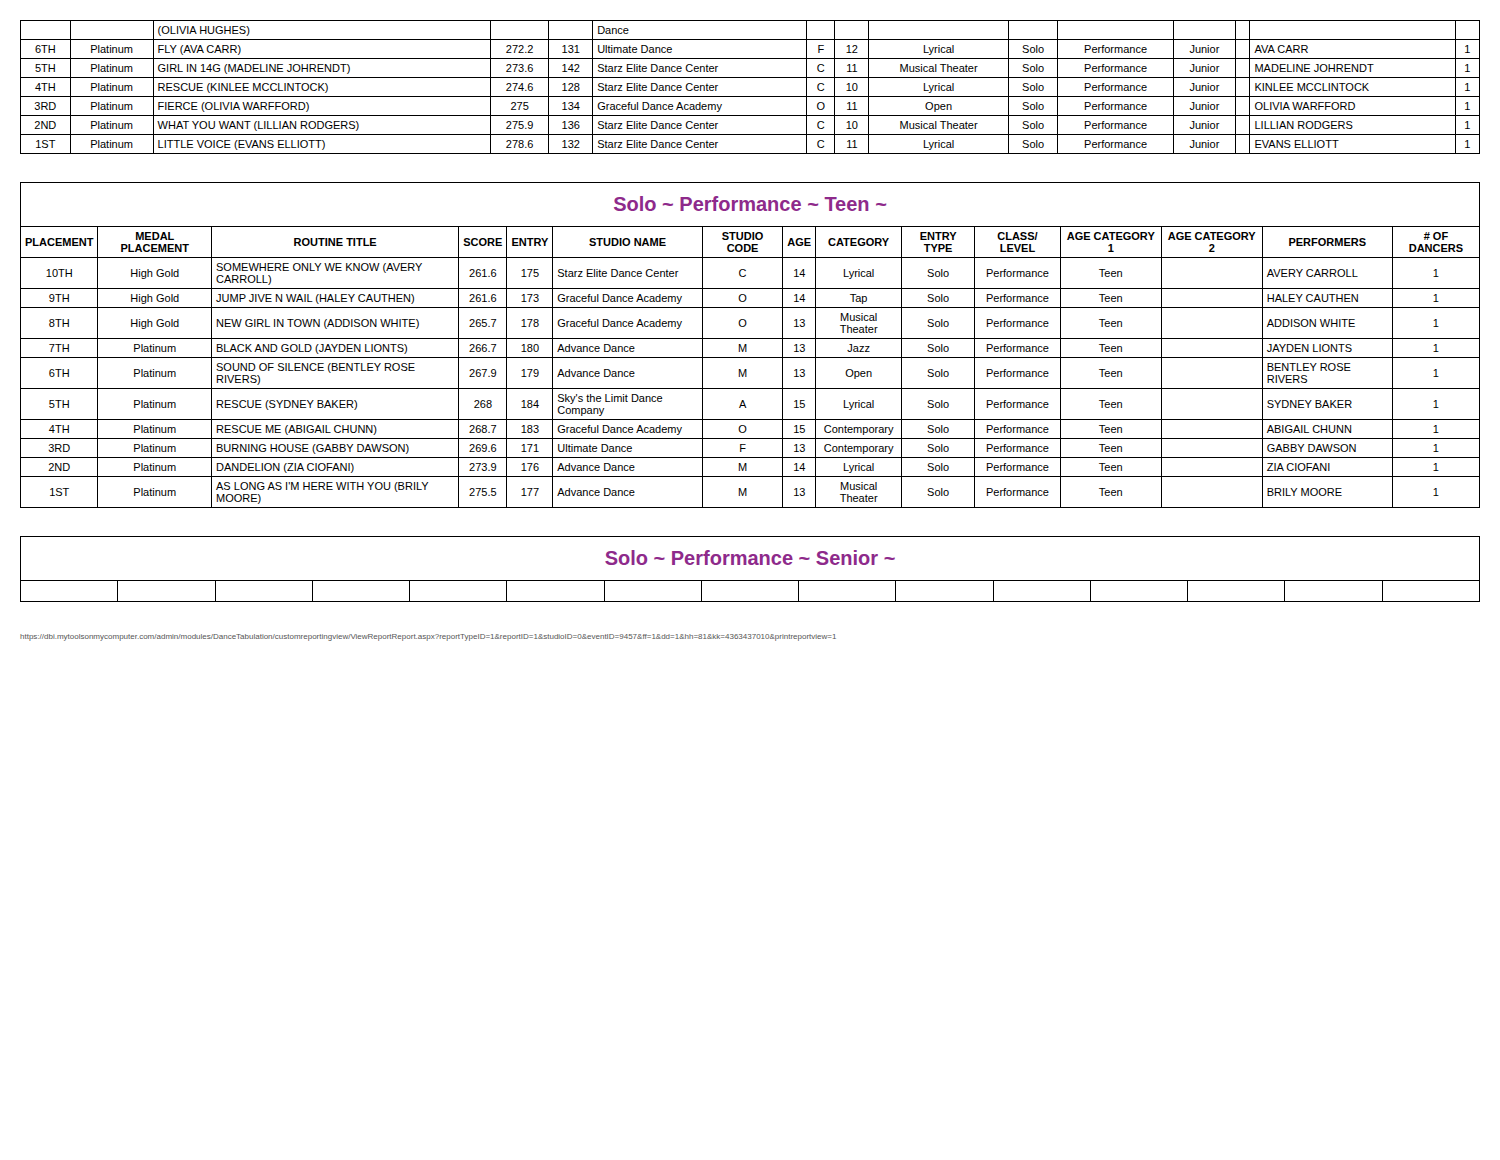| | | (OLIVIA HUGHES) | | | Dance | | | | | | | | | |
| 6TH | Platinum | FLY (AVA CARR) | 272.2 | 131 | Ultimate Dance | F | 12 | Lyrical | Solo | Performance | Junior | | AVA CARR | 1 |
| 5TH | Platinum | GIRL IN 14G (MADELINE JOHRENDT) | 273.6 | 142 | Starz Elite Dance Center | C | 11 | Musical Theater | Solo | Performance | Junior | | MADELINE JOHRENDT | 1 |
| 4TH | Platinum | RESCUE (KINLEE MCCLINTOCK) | 274.6 | 128 | Starz Elite Dance Center | C | 10 | Lyrical | Solo | Performance | Junior | | KINLEE MCCLINTOCK | 1 |
| 3RD | Platinum | FIERCE (OLIVIA WARFFORD) | 275 | 134 | Graceful Dance Academy | O | 11 | Open | Solo | Performance | Junior | | OLIVIA WARFFORD | 1 |
| 2ND | Platinum | WHAT YOU WANT (LILLIAN RODGERS) | 275.9 | 136 | Starz Elite Dance Center | C | 10 | Musical Theater | Solo | Performance | Junior | | LILLIAN RODGERS | 1 |
| 1ST | Platinum | LITTLE VOICE (EVANS ELLIOTT) | 278.6 | 132 | Starz Elite Dance Center | C | 11 | Lyrical | Solo | Performance | Junior | | EVANS ELLIOTT | 1 |
| Solo ~ Performance ~ Teen ~ |
| PLACEMENT | MEDAL PLACEMENT | ROUTINE TITLE | SCORE | ENTRY | STUDIO NAME | STUDIO CODE | AGE | CATEGORY | ENTRY TYPE | CLASS/ LEVEL | AGE CATEGORY 1 | AGE CATEGORY 2 | PERFORMERS | # OF DANCERS |
| --- | --- | --- | --- | --- | --- | --- | --- | --- | --- | --- | --- | --- | --- | --- |
| 10TH | High Gold | SOMEWHERE ONLY WE KNOW (AVERY CARROLL) | 261.6 | 175 | Starz Elite Dance Center | C | 14 | Lyrical | Solo | Performance | Teen | | AVERY CARROLL | 1 |
| 9TH | High Gold | JUMP JIVE N WAIL (HALEY CAUTHEN) | 261.6 | 173 | Graceful Dance Academy | O | 14 | Tap | Solo | Performance | Teen | | HALEY CAUTHEN | 1 |
| 8TH | High Gold | NEW GIRL IN TOWN (ADDISON WHITE) | 265.7 | 178 | Graceful Dance Academy | O | 13 | Musical Theater | Solo | Performance | Teen | | ADDISON WHITE | 1 |
| 7TH | Platinum | BLACK AND GOLD (JAYDEN LIONTS) | 266.7 | 180 | Advance Dance | M | 13 | Jazz | Solo | Performance | Teen | | JAYDEN LIONTS | 1 |
| 6TH | Platinum | SOUND OF SILENCE (BENTLEY ROSE RIVERS) | 267.9 | 179 | Advance Dance | M | 13 | Open | Solo | Performance | Teen | | BENTLEY ROSE RIVERS | 1 |
| 5TH | Platinum | RESCUE (SYDNEY BAKER) | 268 | 184 | Sky's the Limit Dance Company | A | 15 | Lyrical | Solo | Performance | Teen | | SYDNEY BAKER | 1 |
| 4TH | Platinum | RESCUE ME (ABIGAIL CHUNN) | 268.7 | 183 | Graceful Dance Academy | O | 15 | Contemporary | Solo | Performance | Teen | | ABIGAIL CHUNN | 1 |
| 3RD | Platinum | BURNING HOUSE (GABBY DAWSON) | 269.6 | 171 | Ultimate Dance | F | 13 | Contemporary | Solo | Performance | Teen | | GABBY DAWSON | 1 |
| 2ND | Platinum | DANDELION (ZIA CIOFANI) | 273.9 | 176 | Advance Dance | M | 14 | Lyrical | Solo | Performance | Teen | | ZIA CIOFANI | 1 |
| 1ST | Platinum | AS LONG AS I'M HERE WITH YOU (BRILY MOORE) | 275.5 | 177 | Advance Dance | M | 13 | Musical Theater | Solo | Performance | Teen | | BRILY MOORE | 1 |
| Solo ~ Performance ~ Senior ~ |
https://dbi.mytoolsonmycomputer.com/admin/modules/DanceTabulation/customreportingview/ViewReportReport.aspx?reportTypeID=1&reportID=1&studioID=0&eventID=9457&ff=1&dd=1&hh=81&kk=4363437010&printreportview=1